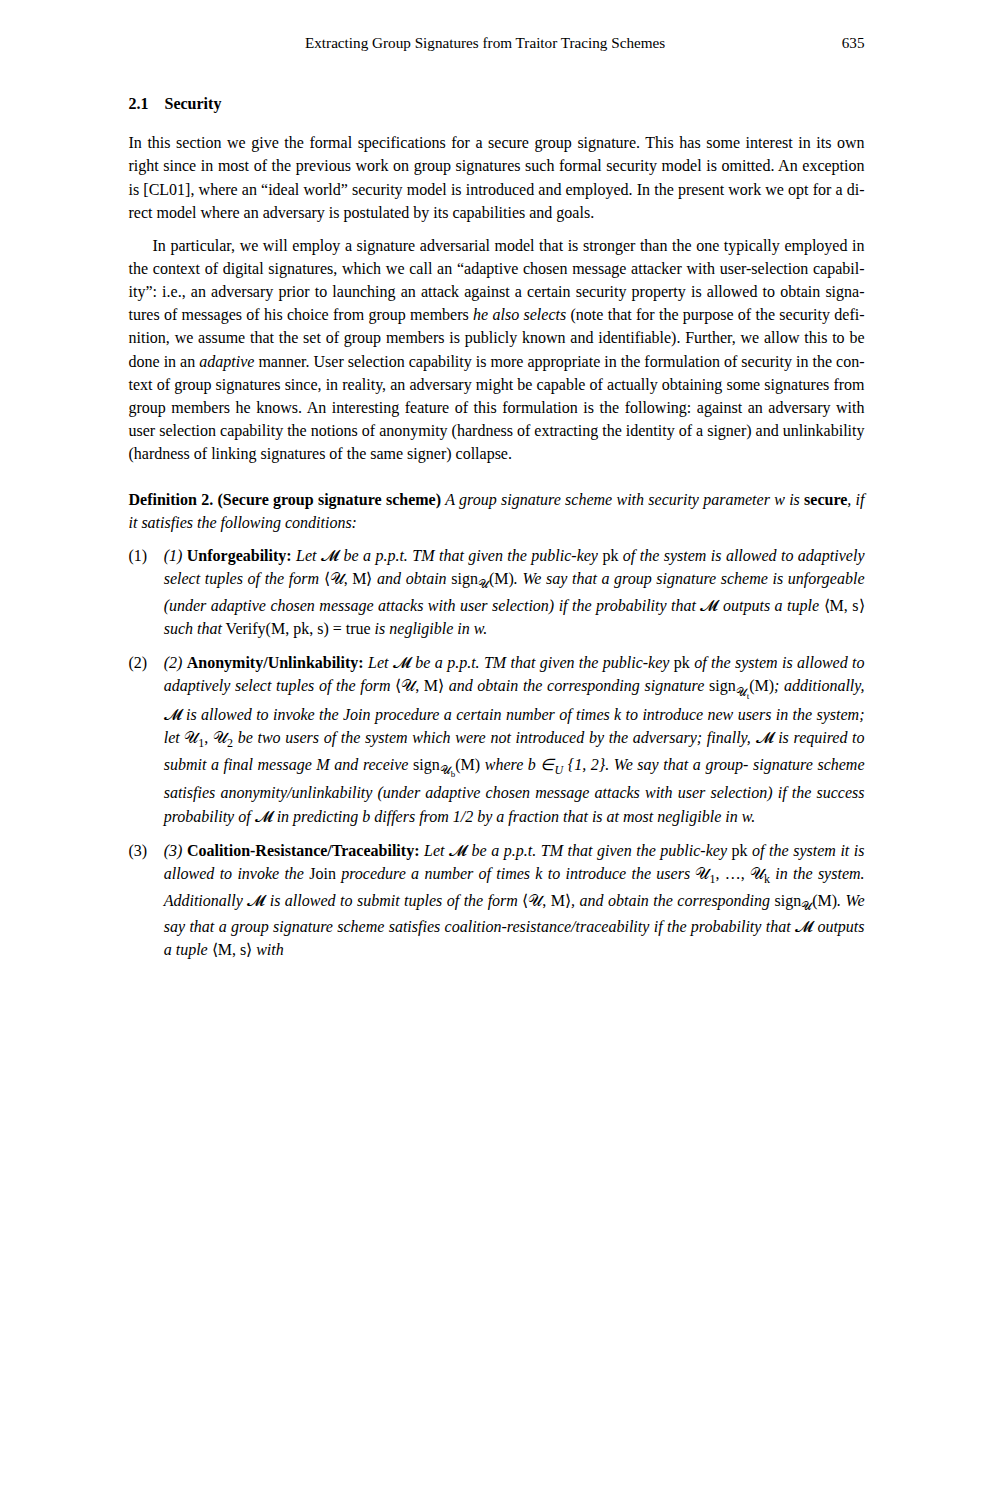Extracting Group Signatures from Traitor Tracing Schemes635
2.1 Security
In this section we give the formal specifications for a secure group signature. This has some interest in its own right since in most of the previous work on group signatures such formal security model is omitted. An exception is [CL01], where an “ideal world” security model is introduced and employed. In the present work we opt for a direct model where an adversary is postulated by its capabilities and goals.
In particular, we will employ a signature adversarial model that is stronger than the one typically employed in the context of digital signatures, which we call an “adaptive chosen message attacker with user-selection capability”: i.e., an adversary prior to launching an attack against a certain security property is allowed to obtain signatures of messages of his choice from group members he also selects (note that for the purpose of the security definition, we assume that the set of group members is publicly known and identifiable). Further, we allow this to be done in an adaptive manner. User selection capability is more appropriate in the formulation of security in the context of group signatures since, in reality, an adversary might be capable of actually obtaining some signatures from group members he knows. An interesting feature of this formulation is the following: against an adversary with user selection capability the notions of anonymity (hardness of extracting the identity of a signer) and unlinkability (hardness of linking signatures of the same signer) collapse.
Definition 2. (Secure group signature scheme) A group signature scheme with security parameter w is secure, if it satisfies the following conditions:
(1)(1) Unforgeability: Let 𝓜 be a p.p.t. TM that given the public-key pk of the system is allowed to adaptively select tuples of the form ⟨𝒰, M⟩ and obtain sign𝒰(M). We say that a group signature scheme is unforgeable (under adaptive chosen message attacks with user selection) if the probability that 𝓜 outputs a tuple ⟨M, s⟩ such that Verify(M, pk, s) = true is negligible in w.
(2)(2) Anonymity/Unlinkability: Let 𝓜 be a p.p.t. TM that given the public-key pk of the system is allowed to adaptively select tuples of the form ⟨𝒰, M⟩ and obtain the corresponding signature sign𝒰t(M); additionally, 𝓜 is allowed to invoke the Join procedure a certain number of times k to introduce new users in the system; let 𝒰1, 𝒰2 be two users of the system which were not introduced by the adversary; finally, 𝓜 is required to submit a final message M and receive sign𝒰b(M) where b ∈U {1, 2}. We say that a group- signature scheme satisfies anonymity/unlinkability (under adaptive chosen message attacks with user selection) if the success probability of 𝓜 in predicting b differs from 1/2 by a fraction that is at most negligible in w.
(3)(3) Coalition-Resistance/Traceability: Let 𝓜 be a p.p.t. TM that given the public-key pk of the system it is allowed to invoke the Join procedure a number of times k to introduce the users 𝒰1, …, 𝒰k in the system. Additionally 𝓜 is allowed to submit tuples of the form ⟨𝒰, M⟩, and obtain the corresponding sign𝒰(M). We say that a group signature scheme satisfies coalition-resistance/traceability if the probability that 𝓜 outputs a tuple ⟨M, s⟩ with